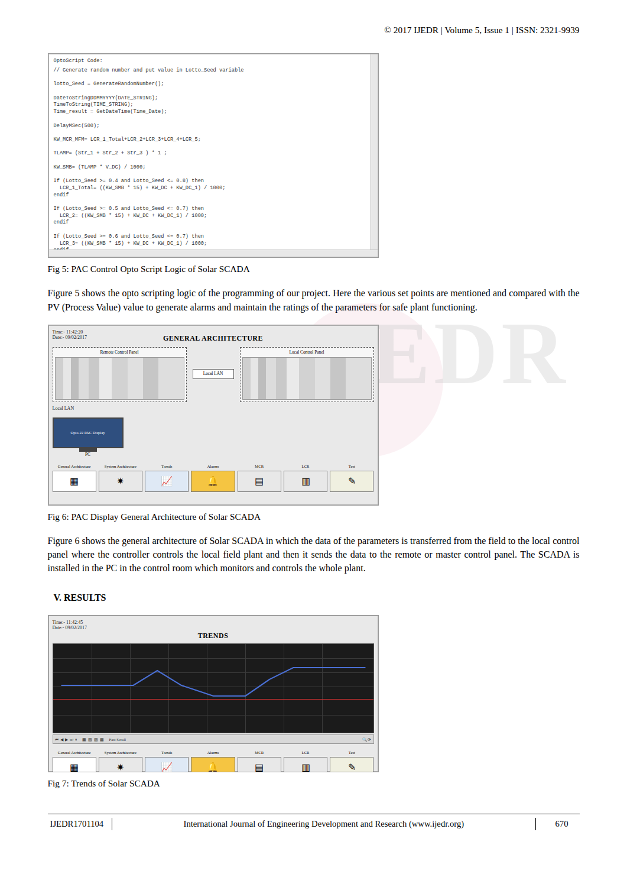IJEDR
© 2017 IJEDR | Volume 5, Issue 1 | ISSN: 2321-9939
OptoScript Code:
// Generate random number and put value in Lotto_Seed variable
lotto_Seed = GenerateRandomNumber();
DateToStringDDMMYYYY(DATE_STRING);
TimeToString(TIME_STRING);
Time_result = GetDateTime(Time_Date);
DelayMSec(500);
KW_MCR_MFM= LCR_1_Total+LCR_2+LCR_3+LCR_4+LCR_5;
TLAMP= (Str_1 + Str_2 + Str_3 ) * 1 ;
KW_SMB= (TLAMP * V_DC) / 1000;
If (Lotto_Seed >= 0.4 and Lotto_Seed <= 0.8) then
LCR_1_Total= ((KW_SMB * 15) + KW_DC + KW_DC_1) / 1000;
endif
If (Lotto_Seed >= 0.5 and Lotto_Seed <= 0.7) then
LCR_2= ((KW_SMB * 15) + KW_DC + KW_DC_1) / 1000;
endif
If (Lotto_Seed >= 0.6 and Lotto_Seed <= 0.7) then
LCR_3= ((KW_SMB * 15) + KW_DC + KW_DC_1) / 1000;
endif
If (Lotto_Seed >= 0.4 and Lotto_Seed <= 0.6) then
Fig 5: PAC Control Opto Script Logic of Solar SCADA
Figure 5 shows the opto scripting logic of the programming of our project. Here the various set points are mentioned and compared with the PV (Process Value) value to generate alarms and maintain the ratings of the parameters for safe plant functioning.
Time:- 11:42:20
Date:- 09/02/2017
GENERAL ARCHITECTURE
Remote Control Panel
Local LAN
Local Control Panel
Local LAN
Opto 22 PAC Display
PC
General Architecture
▦
System Architecture
✷
Trends
📈
Alarms
🔔
MCR
▤
LCR
▥
Test
✎
Fig 6: PAC Display General Architecture of Solar SCADA
Figure 6 shows the general architecture of Solar SCADA in which the data of the parameters is transferred from the field to the local control panel where the controller controls the local field plant and then it sends the data to the remote or master control panel. The SCADA is installed in the PC in the control room which monitors and controls the whole plant.
V. RESULTS
Time:- 11:42:45
Date:- 09/02/2017
TRENDS
⏮◀▶⏭⏸ ▦▧▨▩ Fast Scroll 🔍 ⟳
General Architecture
▦
System Architecture
✷
Trends
📈
Alarms
🔔
MCR
▤
LCR
▥
Test
✎
Fig 7: Trends of Solar SCADA
IJEDR1701104
International Journal of Engineering Development and Research (www.ijedr.org)
670